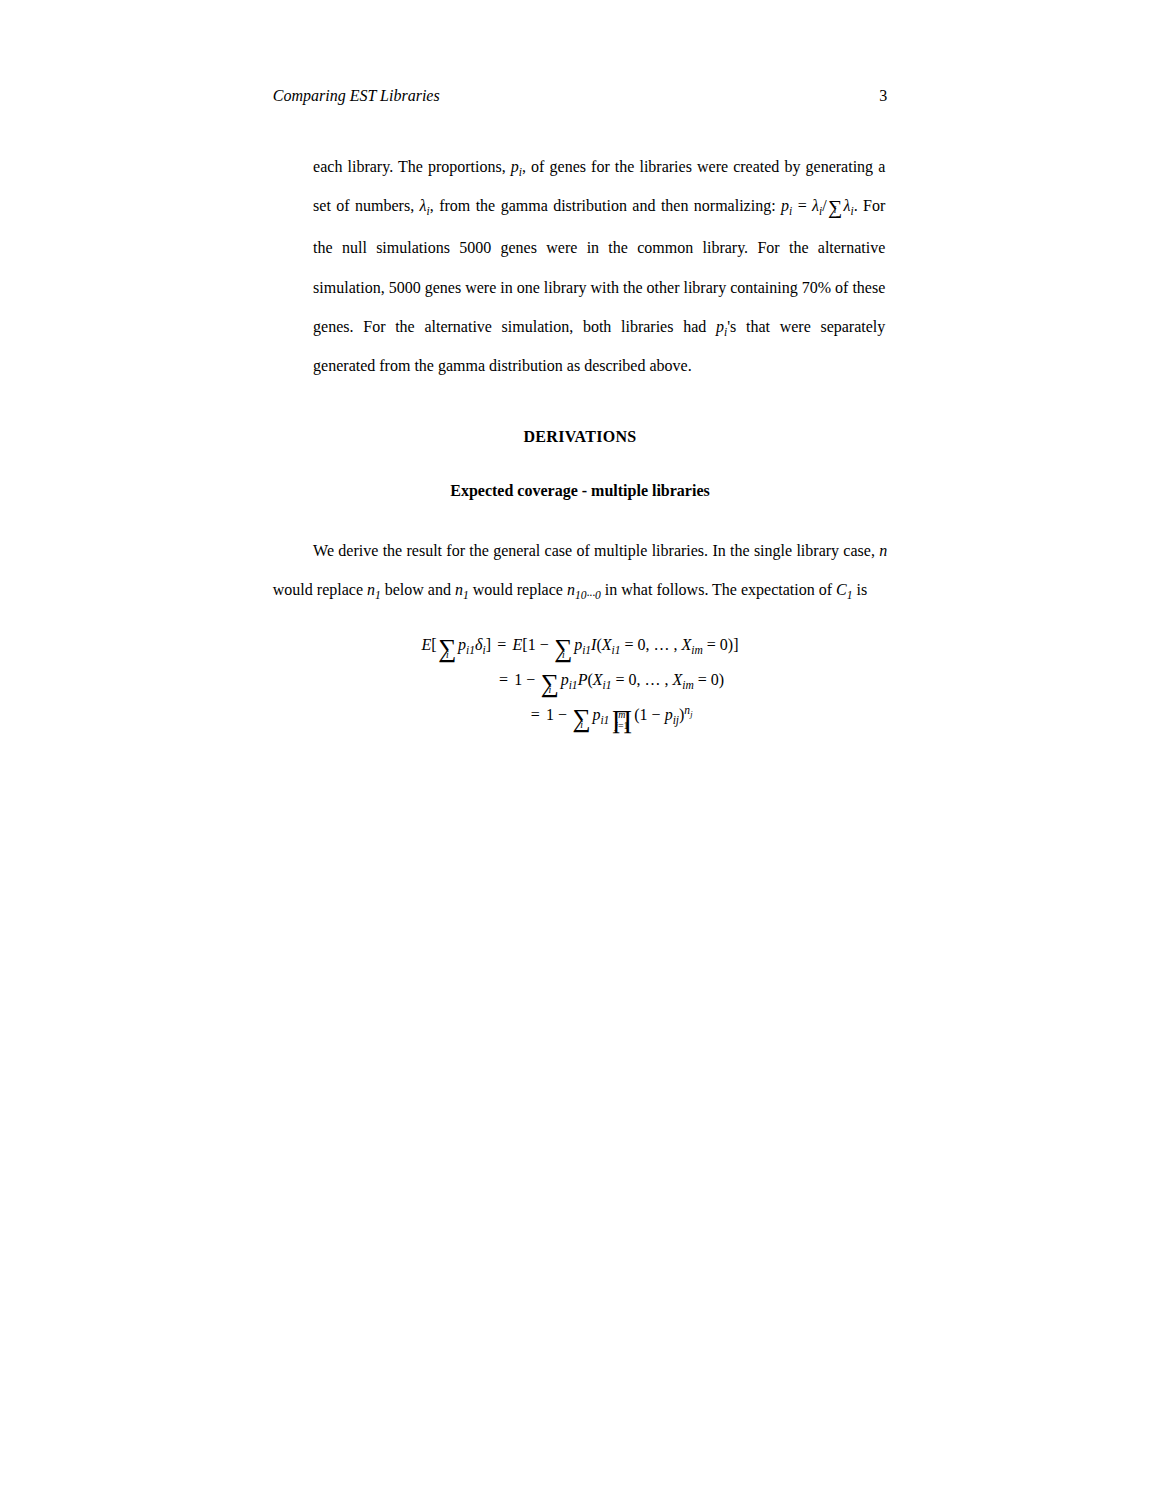Comparing EST Libraries 3
each library. The proportions, pi, of genes for the libraries were created by generating a set of numbers, λi, from the gamma distribution and then normalizing: pi = λi/∑i λi. For the null simulations 5000 genes were in the common library. For the alternative simulation, 5000 genes were in one library with the other library containing 70% of these genes. For the alternative simulation, both libraries had pi's that were separately generated from the gamma distribution as described above.
DERIVATIONS
Expected coverage - multiple libraries
We derive the result for the general case of multiple libraries. In the single library case, n would replace n1 below and n1 would replace n10···0 in what follows. The expectation of C1 is
E[∑i pi1δi] = E[1 − ∑i pi1I(Xi1 = 0, … , Xim = 0)]
= 1 − ∑i pi1P(Xi1 = 0, … , Xim = 0)
= 1 − ∑i pi1∏mj=1(1 − pij)nj